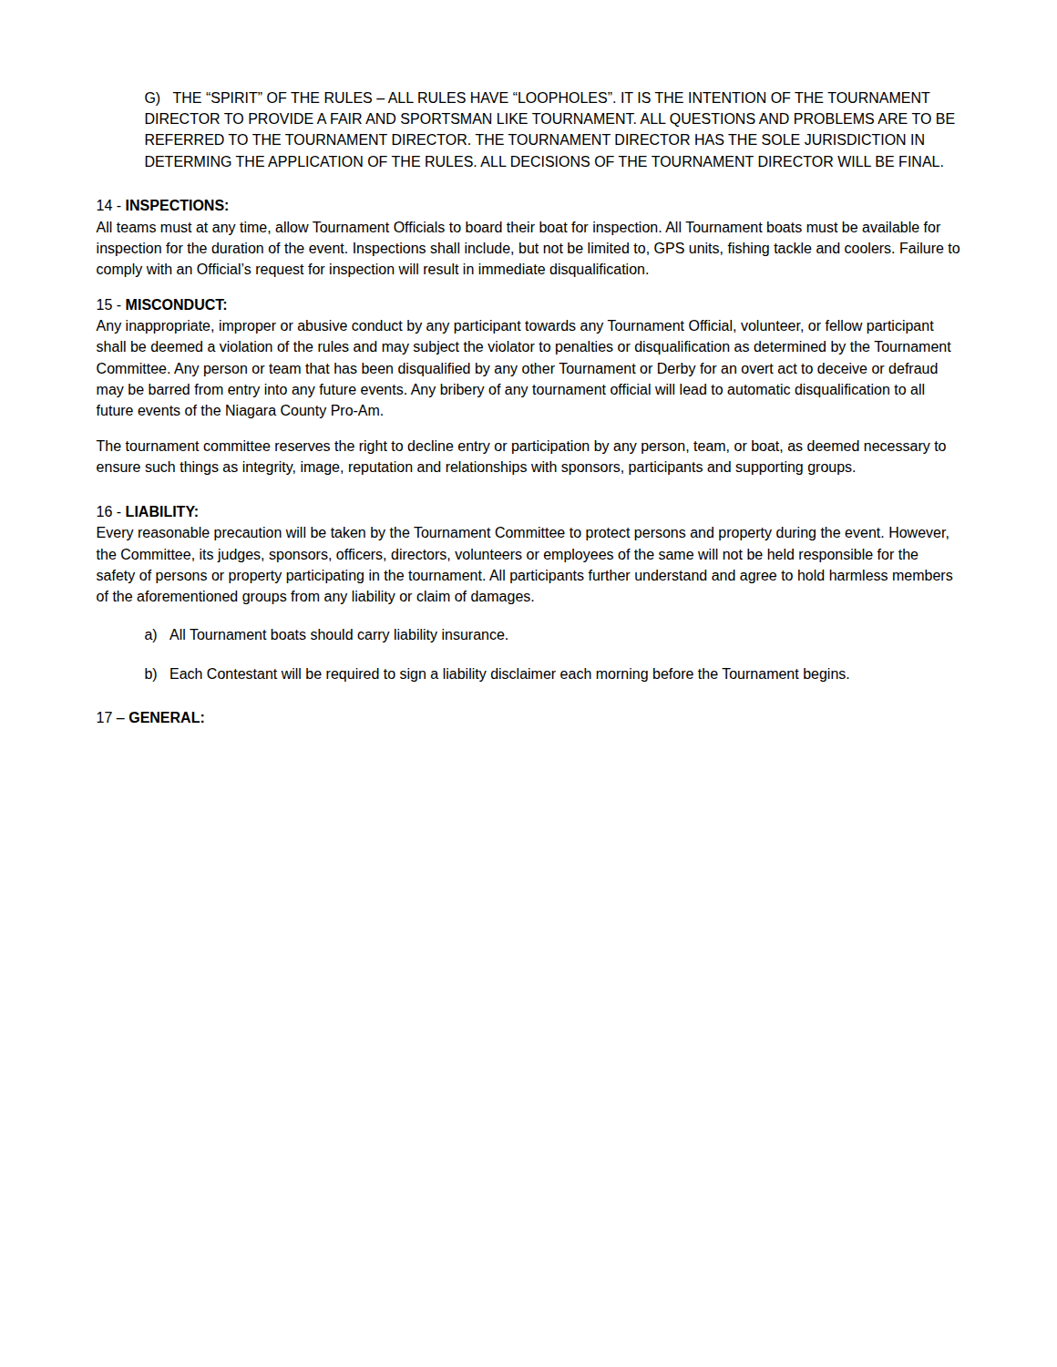g) The “spirit” of the rules – all rules have “loopholes”. It is the intention of the tournament director to provide a fair and sportsman like tournament. All questions and problems are to be referred to the tournament director. The tournament director has the sole jurisdiction in determing the application of the rules. All decisions of the tournament director will be final.
14 - INSPECTIONS:
All teams must at any time, allow Tournament Officials to board their boat for inspection. All Tournament boats must be available for inspection for the duration of the event. Inspections shall include, but not be limited to, GPS units, fishing tackle and coolers. Failure to comply with an Official’s request for inspection will result in immediate disqualification.
15 - MISCONDUCT:
Any inappropriate, improper or abusive conduct by any participant towards any Tournament Official, volunteer, or fellow participant shall be deemed a violation of the rules and may subject the violator to penalties or disqualification as determined by the Tournament Committee. Any person or team that has been disqualified by any other Tournament or Derby for an overt act to deceive or defraud may be barred from entry into any future events. Any bribery of any tournament official will lead to automatic disqualification to all future events of the Niagara County Pro-Am.
The tournament committee reserves the right to decline entry or participation by any person, team, or boat, as deemed necessary to ensure such things as integrity, image, reputation and relationships with sponsors, participants and supporting groups.
16 - LIABILITY:
Every reasonable precaution will be taken by the Tournament Committee to protect persons and property during the event. However, the Committee, its judges, sponsors, officers, directors, volunteers or employees of the same will not be held responsible for the safety of persons or property participating in the tournament. All participants further understand and agree to hold harmless members of the aforementioned groups from any liability or claim of damages.
a) All Tournament boats should carry liability insurance.
b) Each Contestant will be required to sign a liability disclaimer each morning before the Tournament begins.
17 – GENERAL: